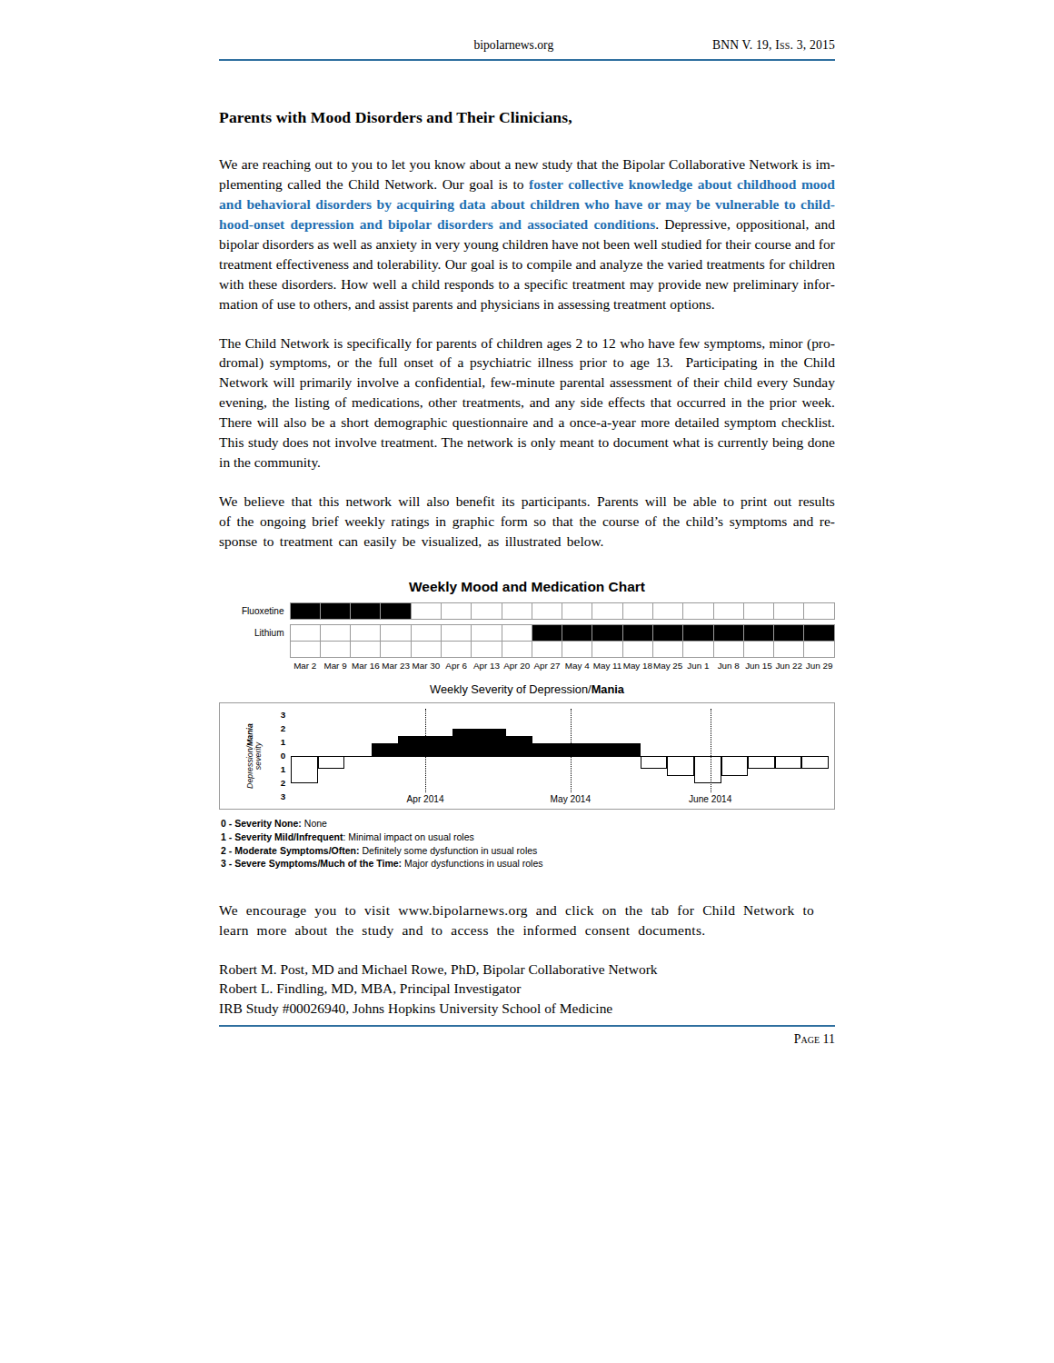bipolarnews.org
BNN V. 19, Iss. 3, 2015
Parents with Mood Disorders and Their Clinicians,
We are reaching out to you to let you know about a new study that the Bipolar Collaborative Network is implementing called the Child Network. Our goal is to foster collective knowledge about childhood mood and behavioral disorders by acquiring data about children who have or may be vulnerable to childhood-onset depression and bipolar disorders and associated conditions. Depressive, oppositional, and bipolar disorders as well as anxiety in very young children have not been well studied for their course and for treatment effectiveness and tolerability. Our goal is to compile and analyze the varied treatments for children with these disorders. How well a child responds to a specific treatment may provide new preliminary information of use to others, and assist parents and physicians in assessing treatment options.
The Child Network is specifically for parents of children ages 2 to 12 who have few symptoms, minor (prodromal) symptoms, or the full onset of a psychiatric illness prior to age 13. Participating in the Child Network will primarily involve a confidential, few-minute parental assessment of their child every Sunday evening, the listing of medications, other treatments, and any side effects that occurred in the prior week. There will also be a short demographic questionnaire and a once-a-year more detailed symptom checklist. This study does not involve treatment. The network is only meant to document what is currently being done in the community.
We believe that this network will also benefit its participants. Parents will be able to print out results of the ongoing brief weekly ratings in graphic form so that the course of the child’s symptoms and response to treatment can easily be visualized, as illustrated below.
Weekly Mood and Medication Chart
| Fluoxetine | | | | | | | | | | | | | | | | | | |
| Lithium | | | | | | | | | | | | | | | | | | |
| | Mar 2 | Mar 9 | Mar 16 | Mar 23 | Mar 30 | Apr 6 | Apr 13 | Apr 20 | Apr 27 | May 4 | May 11 | May 18 | May 25 | Jun 1 | Jun 8 | Jun 15 | Jun 22 | Jun 29 |
Weekly Severity of Depression/Mania
Depression/Mania
severity
3210123
Apr 2014
May 2014
June 2014
0 - Severity None: None
1 - Severity Mild/Infrequent: Minimal impact on usual roles
2 - Moderate Symptoms/Often: Definitely some dysfunction in usual roles
3 - Severe Symptoms/Much of the Time: Major dysfunctions in usual roles
We encourage you to visit www.bipolarnews.org and click on the tab for Child Network to learn more about the study and to access the informed consent documents.
Robert M. Post, MD and Michael Rowe, PhD, Bipolar Collaborative Network
Robert L. Findling, MD, MBA, Principal Investigator
IRB Study #00026940, Johns Hopkins University School of Medicine
Page 11